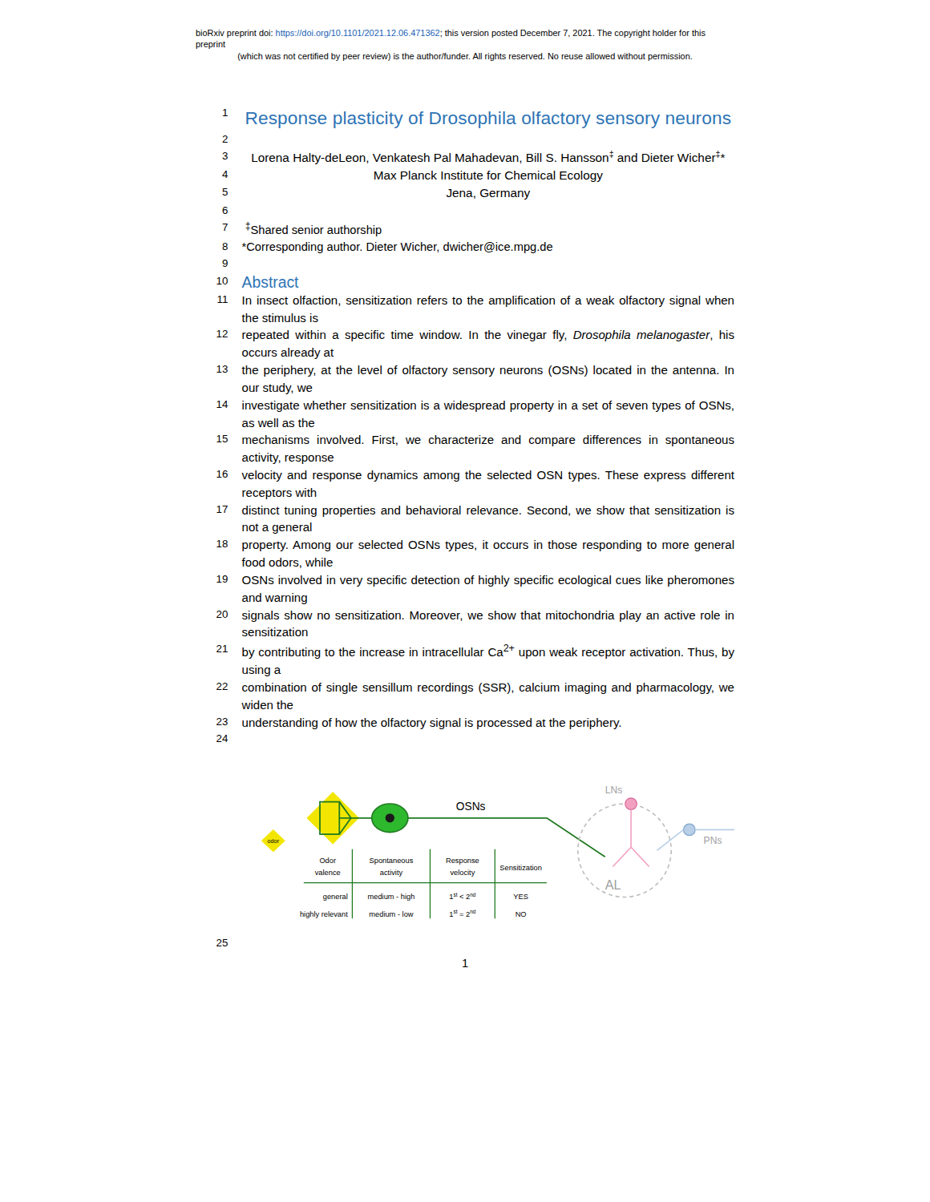bioRxiv preprint doi: https://doi.org/10.1101/2021.12.06.471362; this version posted December 7, 2021. The copyright holder for this preprint
(which was not certified by peer review) is the author/funder. All rights reserved. No reuse allowed without permission.
1
Response plasticity of Drosophila olfactory sensory neurons
2
3
Lorena Halty-deLeon, Venkatesh Pal Mahadevan, Bill S. Hansson‡ and Dieter Wicher‡*
4
Max Planck Institute for Chemical Ecology
5
Jena, Germany
6
7
‡Shared senior authorship
8
*Corresponding author. Dieter Wicher, dwicher@ice.mpg.de
9
10
Abstract
11
In insect olfaction, sensitization refers to the amplification of a weak olfactory signal when the stimulus is
12
repeated within a specific time window. In the vinegar fly, Drosophila melanogaster, his occurs already at
13
the periphery, at the level of olfactory sensory neurons (OSNs) located in the antenna. In our study, we
14
investigate whether sensitization is a widespread property in a set of seven types of OSNs, as well as the
15
mechanisms involved. First, we characterize and compare differences in spontaneous activity, response
16
velocity and response dynamics among the selected OSN types. These express different receptors with
17
distinct tuning properties and behavioral relevance. Second, we show that sensitization is not a general
18
property. Among our selected OSNs types, it occurs in those responding to more general food odors, while
19
OSNs involved in very specific detection of highly specific ecological cues like pheromones and warning
20
signals show no sensitization. Moreover, we show that mitochondria play an active role in sensitization
21
by contributing to the increase in intracellular Ca2+ upon weak receptor activation. Thus, by using a
22
combination of single sensillum recordings (SSR), calcium imaging and pharmacology, we widen the
23
understanding of how the olfactory signal is processed at the periphery.
24
25
odor OSNs AL LNs PNs Odor valence Spontaneous activity Response velocity Sensitization general medium - high 1st < 2nd YES highly relevant medium - low 1st = 2nd NO
1